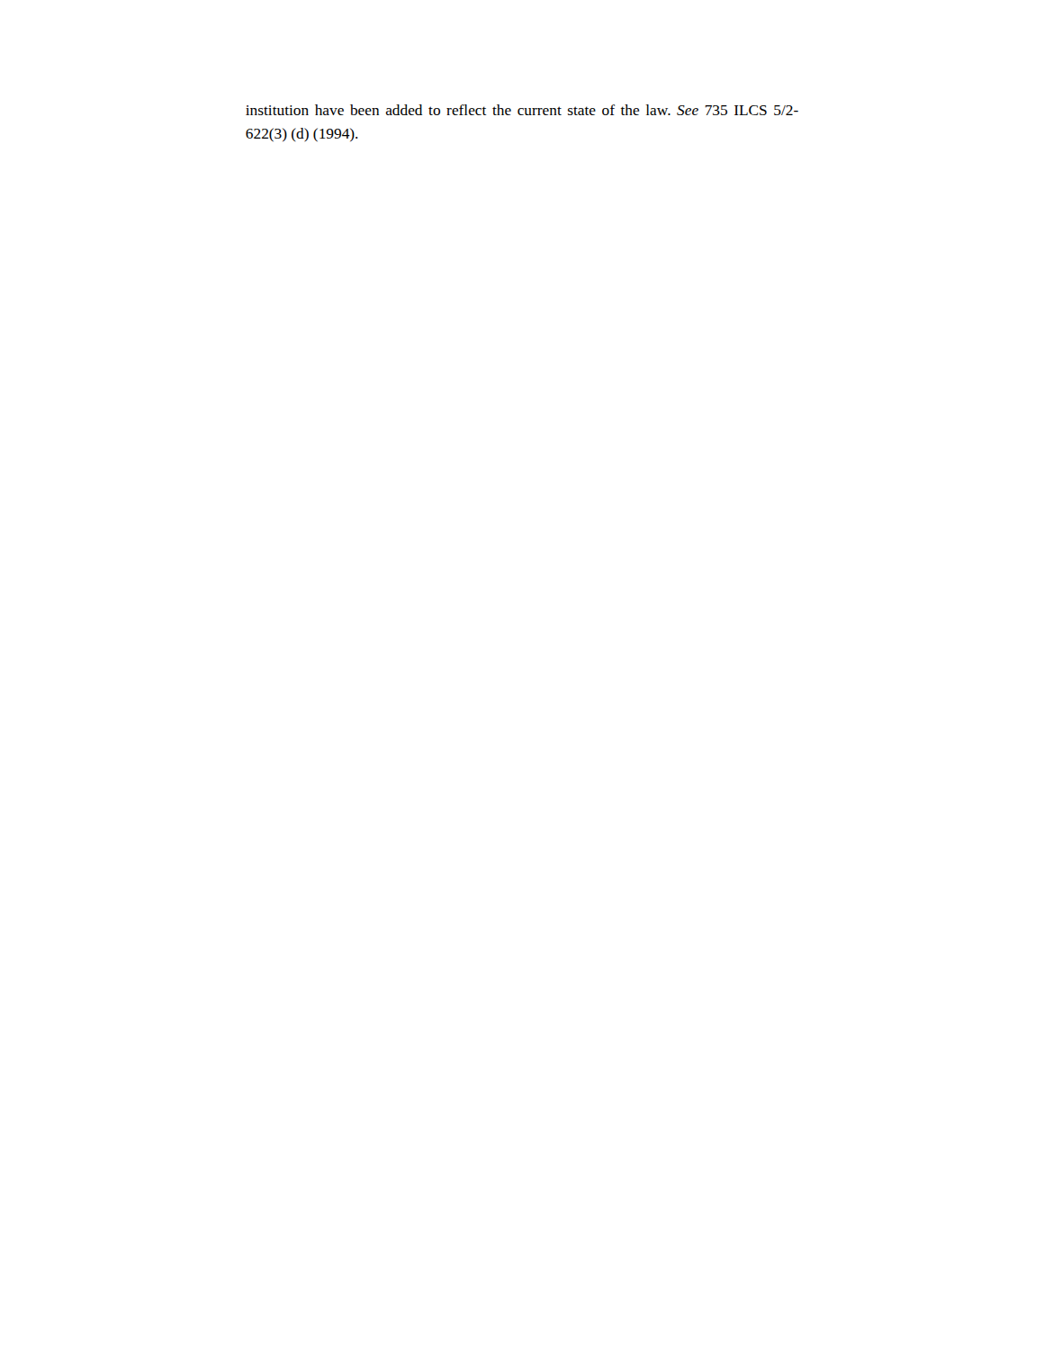institution have been added to reflect the current state of the law. See 735 ILCS 5/2-622(3) (d) (1994).